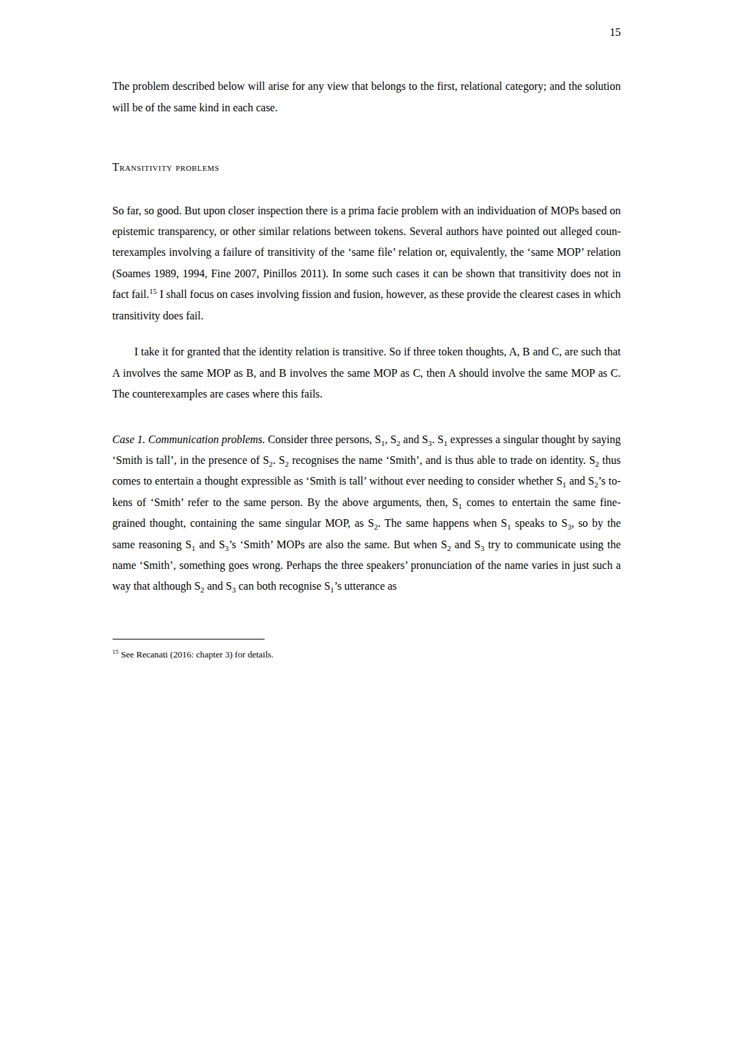15
The problem described below will arise for any view that belongs to the first, relational category; and the solution will be of the same kind in each case.
Transitivity problems
So far, so good. But upon closer inspection there is a prima facie problem with an individuation of MOPs based on epistemic transparency, or other similar relations between tokens. Several authors have pointed out alleged counterexamples involving a failure of transitivity of the ‘same file’ relation or, equivalently, the ‘same MOP’ relation (Soames 1989, 1994, Fine 2007, Pinillos 2011). In some such cases it can be shown that transitivity does not in fact fail.15 I shall focus on cases involving fission and fusion, however, as these provide the clearest cases in which transitivity does fail.
I take it for granted that the identity relation is transitive. So if three token thoughts, A, B and C, are such that A involves the same MOP as B, and B involves the same MOP as C, then A should involve the same MOP as C. The counterexamples are cases where this fails.
Case 1. Communication problems. Consider three persons, S1, S2 and S3. S1 expresses a singular thought by saying ‘Smith is tall’, in the presence of S2. S2 recognises the name ‘Smith’, and is thus able to trade on identity. S2 thus comes to entertain a thought expressible as ‘Smith is tall’ without ever needing to consider whether S1 and S2’s tokens of ‘Smith’ refer to the same person. By the above arguments, then, S1 comes to entertain the same fine-grained thought, containing the same singular MOP, as S2. The same happens when S1 speaks to S3, so by the same reasoning S1 and S3’s ‘Smith’ MOPs are also the same. But when S2 and S3 try to communicate using the name ‘Smith’, something goes wrong. Perhaps the three speakers’ pronunciation of the name varies in just such a way that although S2 and S3 can both recognise S1’s utterance as
15 See Recanati (2016: chapter 3) for details.